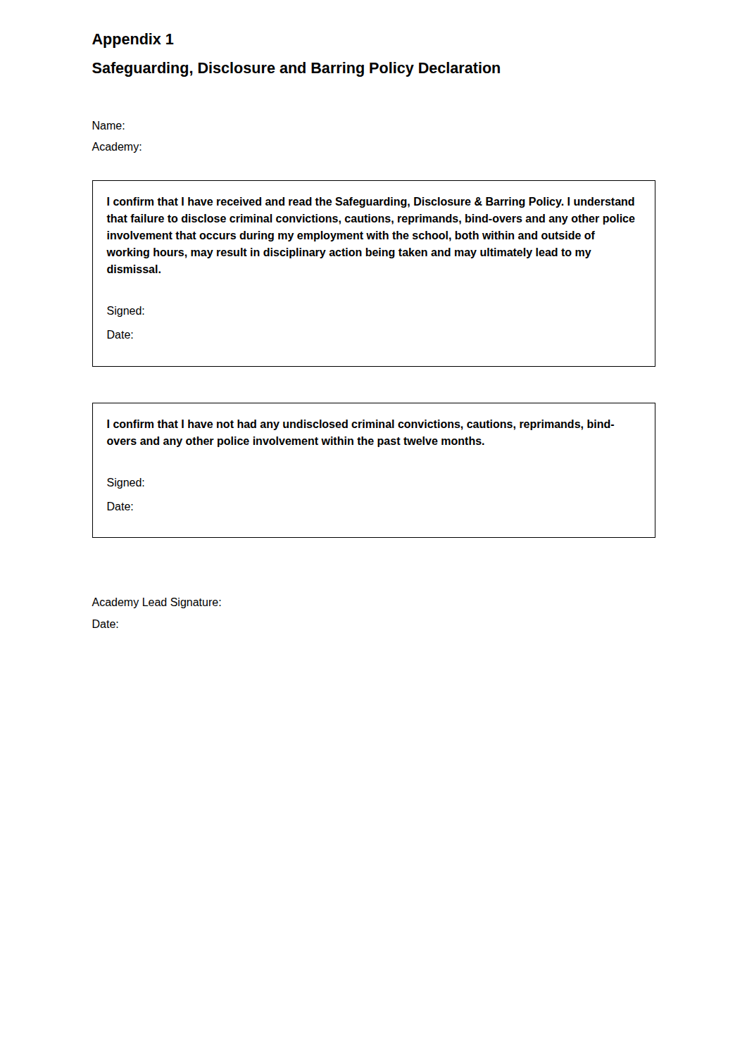Appendix 1
Safeguarding, Disclosure and Barring Policy Declaration
Name:
Academy:
I confirm that I have received and read the Safeguarding, Disclosure & Barring Policy. I understand that failure to disclose criminal convictions, cautions, reprimands, bind-overs and any other police involvement that occurs during my employment with the school, both within and outside of working hours, may result in disciplinary action being taken and may ultimately lead to my dismissal.
Signed:
Date:
I confirm that I have not had any undisclosed criminal convictions, cautions, reprimands, bind-overs and any other police involvement within the past twelve months.
Signed:
Date:
Academy Lead Signature:
Date: